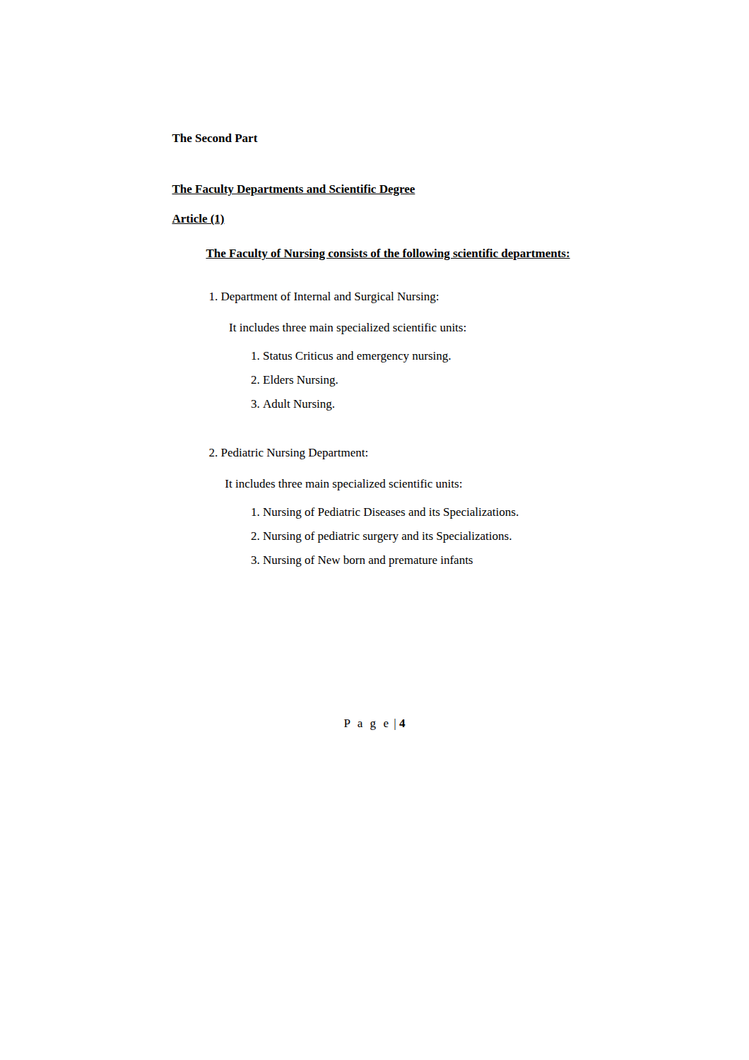The Second Part
The Faculty Departments and Scientific Degree
Article (1)
The Faculty of Nursing consists of the following scientific departments:
Department of Internal and Surgical Nursing:
It includes three main specialized scientific units:
Status Criticus and emergency nursing.
Elders Nursing.
Adult Nursing.
Pediatric Nursing Department:
It includes three main specialized scientific units:
Nursing of Pediatric Diseases and its Specializations.
Nursing of pediatric surgery and its Specializations.
Nursing of New born and premature infants
P a g e | 4